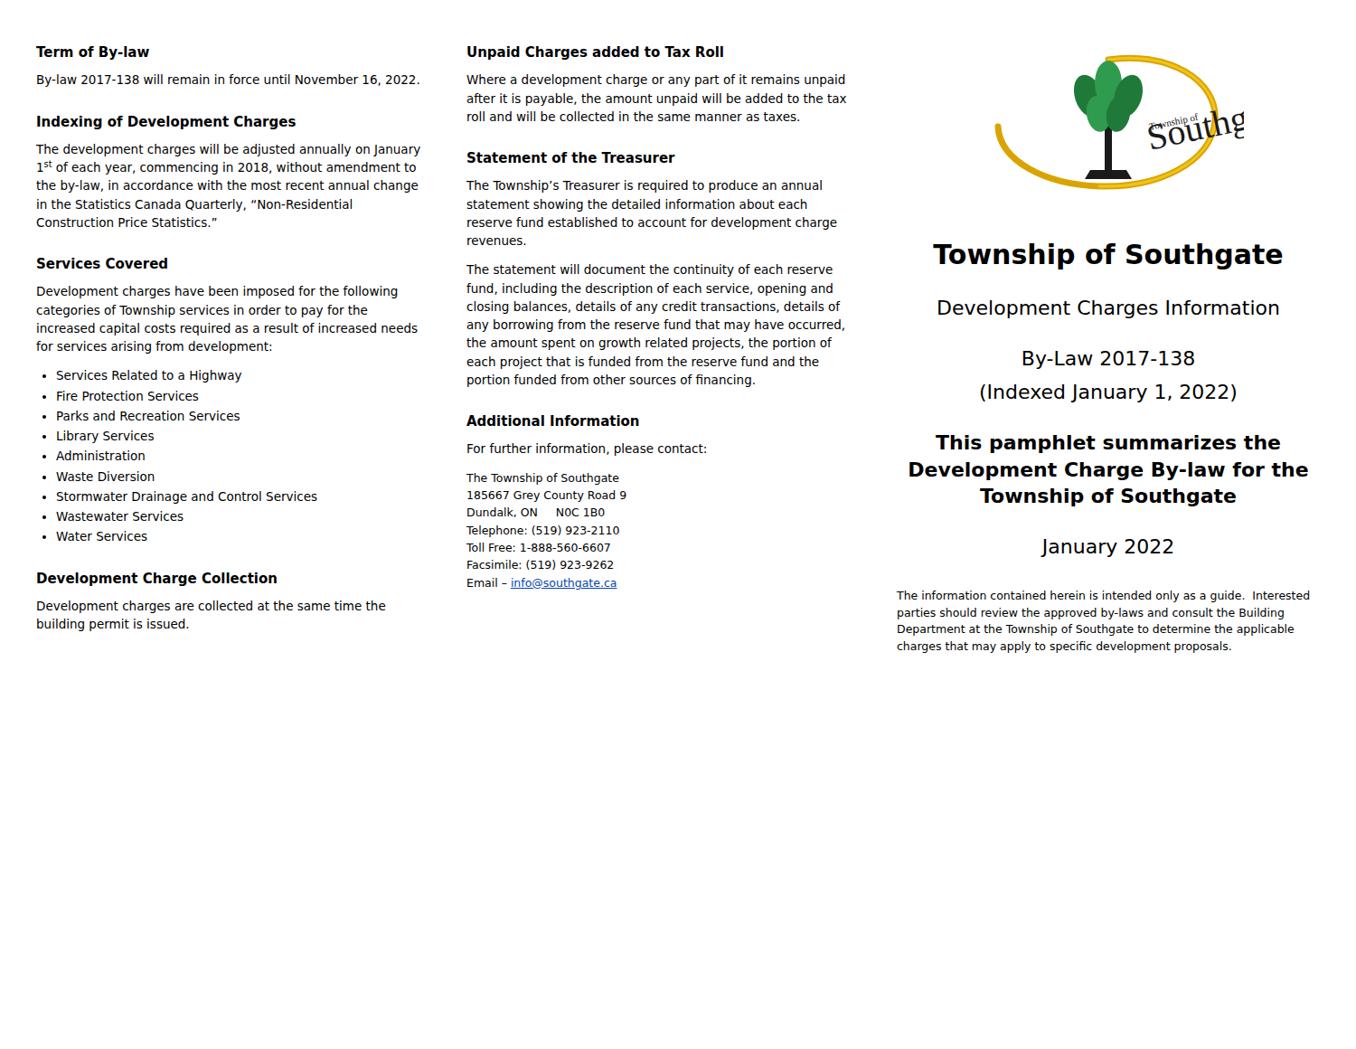Term of By-law
By-law 2017-138 will remain in force until November 16, 2022.
Indexing of Development Charges
The development charges will be adjusted annually on January 1st of each year, commencing in 2018, without amendment to the by-law, in accordance with the most recent annual change in the Statistics Canada Quarterly, “Non-Residential Construction Price Statistics.”
Services Covered
Development charges have been imposed for the following categories of Township services in order to pay for the increased capital costs required as a result of increased needs for services arising from development:
Services Related to a Highway
Fire Protection Services
Parks and Recreation Services
Library Services
Administration
Waste Diversion
Stormwater Drainage and Control Services
Wastewater Services
Water Services
Development Charge Collection
Development charges are collected at the same time the building permit is issued.
Unpaid Charges added to Tax Roll
Where a development charge or any part of it remains unpaid after it is payable, the amount unpaid will be added to the tax roll and will be collected in the same manner as taxes.
Statement of the Treasurer
The Township’s Treasurer is required to produce an annual statement showing the detailed information about each reserve fund established to account for development charge revenues.
The statement will document the continuity of each reserve fund, including the description of each service, opening and closing balances, details of any credit transactions, details of any borrowing from the reserve fund that may have occurred, the amount spent on growth related projects, the portion of each project that is funded from the reserve fund and the portion funded from other sources of financing.
Additional Information
For further information, please contact:
The Township of Southgate 185667 Grey County Road 9 Dundalk, ON N0C 1B0 Telephone: (519) 923-2110 Toll Free: 1-888-560-6607 Facsimile: (519) 923-9262 Email – info@southgate.ca
Southgate Township of
Township of Southgate
Development Charges Information
By-Law 2017-138
(Indexed January 1, 2022)
This pamphlet summarizes the Development Charge By-law for the Township of Southgate
January 2022
The information contained herein is intended only as a guide. Interested parties should review the approved by-laws and consult the Building Department at the Township of Southgate to determine the applicable charges that may apply to specific development proposals.